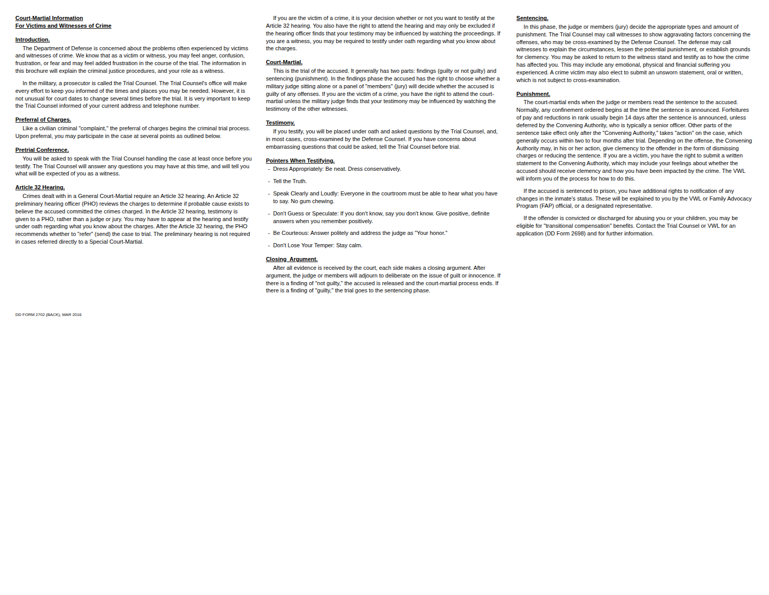Court-Martial Information
For Victims and Witnesses of Crime
Introduction.
The Department of Defense is concerned about the problems often experienced by victims and witnesses of crime. We know that as a victim or witness, you may feel anger, confusion, frustration, or fear and may feel added frustration in the course of the trial. The information in this brochure will explain the criminal justice procedures, and your role as a witness.
In the military, a prosecutor is called the Trial Counsel. The Trial Counsel's office will make every effort to keep you informed of the times and places you may be needed. However, it is not unusual for court dates to change several times before the trial. It is very important to keep the Trial Counsel informed of your current address and telephone number.
Preferral of Charges.
Like a civilian criminal "complaint," the preferral of charges begins the criminal trial process. Upon preferral, you may participate in the case at several points as outlined below.
Pretrial Conference.
You will be asked to speak with the Trial Counsel handling the case at least once before you testify. The Trial Counsel will answer any questions you may have at this time, and will tell you what will be expected of you as a witness.
Article 32 Hearing.
Crimes dealt with in a General Court-Martial require an Article 32 hearing. An Article 32 preliminary hearing officer (PHO) reviews the charges to determine if probable cause exists to believe the accused committed the crimes charged. In the Article 32 hearing, testimony is given to a PHO, rather than a judge or jury. You may have to appear at the hearing and testify under oath regarding what you know about the charges. After the Article 32 hearing, the PHO recommends whether to "refer" (send) the case to trial. The preliminary hearing is not required in cases referred directly to a Special Court-Martial.
If you are the victim of a crime, it is your decision whether or not you want to testify at the Article 32 hearing. You also have the right to attend the hearing and may only be excluded if the hearing officer finds that your testimony may be influenced by watching the proceedings. If you are a witness, you may be required to testify under oath regarding what you know about the charges.
Court-Martial.
This is the trial of the accused. It generally has two parts: findings (guilty or not guilty) and sentencing (punishment). In the findings phase the accused has the right to choose whether a military judge sitting alone or a panel of "members" (jury) will decide whether the accused is guilty of any offenses. If you are the victim of a crime, you have the right to attend the court-martial unless the military judge finds that your testimony may be influenced by watching the testimony of the other witnesses.
Testimony.
If you testify, you will be placed under oath and asked questions by the Trial Counsel, and, in most cases, cross-examined by the Defense Counsel. If you have concerns about embarrassing questions that could be asked, tell the Trial Counsel before trial.
Pointers When Testifying.
Dress Appropriately: Be neat. Dress conservatively.
Tell the Truth.
Speak Clearly and Loudly: Everyone in the courtroom must be able to hear what you have to say. No gum chewing.
Don't Guess or Speculate: If you don't know, say you don't know. Give positive, definite answers when you remember positively.
Be Courteous: Answer politely and address the judge as "Your honor."
Don't Lose Your Temper: Stay calm.
Closing Argument.
After all evidence is received by the court, each side makes a closing argument. After argument, the judge or members will adjourn to deliberate on the issue of guilt or innocence. If there is a finding of "not guilty," the accused is released and the court-martial process ends. If there is a finding of "guilty," the trial goes to the sentencing phase.
Sentencing.
In this phase, the judge or members (jury) decide the appropriate types and amount of punishment. The Trial Counsel may call witnesses to show aggravating factors concerning the offenses, who may be cross-examined by the Defense Counsel. The defense may call witnesses to explain the circumstances, lessen the potential punishment, or establish grounds for clemency. You may be asked to return to the witness stand and testify as to how the crime has affected you. This may include any emotional, physical and financial suffering you experienced. A crime victim may also elect to submit an unsworn statement, oral or written, which is not subject to cross-examination.
Punishment.
The court-martial ends when the judge or members read the sentence to the accused. Normally, any confinement ordered begins at the time the sentence is announced. Forfeitures of pay and reductions in rank usually begin 14 days after the sentence is announced, unless deferred by the Convening Authority, who is typically a senior officer. Other parts of the sentence take effect only after the "Convening Authority," takes "action" on the case, which generally occurs within two to four months after trial. Depending on the offense, the Convening Authority may, in his or her action, give clemency to the offender in the form of dismissing charges or reducing the sentence. If you are a victim, you have the right to submit a written statement to the Convening Authority, which may include your feelings about whether the accused should receive clemency and how you have been impacted by the crime. The VWL will inform you of the process for how to do this.
If the accused is sentenced to prison, you have additional rights to notification of any changes in the inmate's status. These will be explained to you by the VWL or Family Advocacy Program (FAP) official, or a designated representative.
If the offender is convicted or discharged for abusing you or your children, you may be eligible for "transitional compensation" benefits. Contact the Trial Counsel or VWL for an application (DD Form 2698) and for further information.
DD FORM 2702 (BACK), MAR 2016